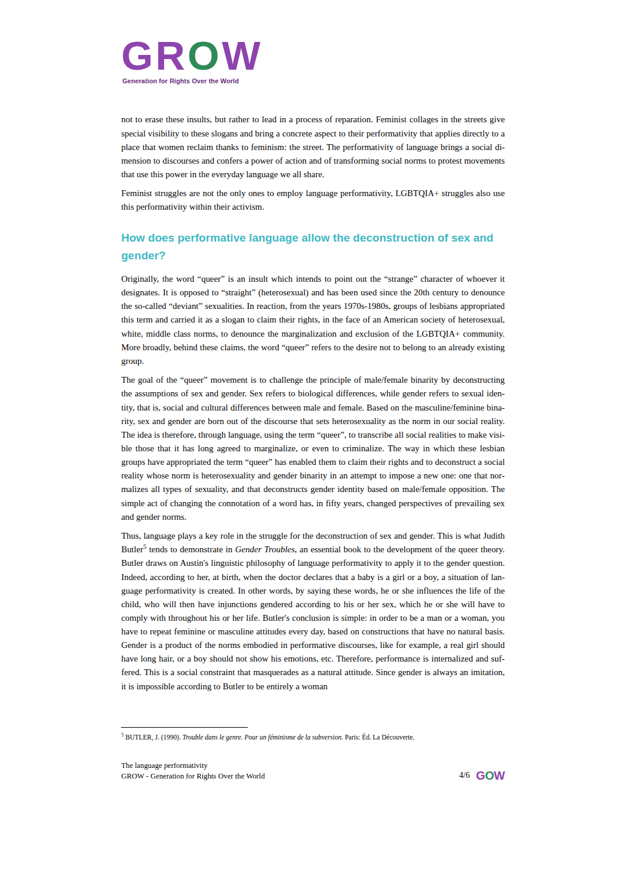GROW
Generation for Rights Over the World
not to erase these insults, but rather to lead in a process of reparation. Feminist collages in the streets give special visibility to these slogans and bring a concrete aspect to their performativity that applies directly to a place that women reclaim thanks to feminism: the street. The performativity of language brings a social dimension to discourses and confers a power of action and of transforming social norms to protest movements that use this power in the everyday language we all share.
Feminist struggles are not the only ones to employ language performativity, LGBTQIA+ struggles also use this performativity within their activism.
How does performative language allow the deconstruction of sex and gender?
Originally, the word “queer” is an insult which intends to point out the “strange” character of whoever it designates. It is opposed to “straight” (heterosexual) and has been used since the 20th century to denounce the so-called “deviant” sexualities. In reaction, from the years 1970s-1980s, groups of lesbians appropriated this term and carried it as a slogan to claim their rights, in the face of an American society of heterosexual, white, middle class norms, to denounce the marginalization and exclusion of the LGBTQIA+ community. More broadly, behind these claims, the word “queer” refers to the desire not to belong to an already existing group.
The goal of the “queer” movement is to challenge the principle of male/female binarity by deconstructing the assumptions of sex and gender. Sex refers to biological differences, while gender refers to sexual identity, that is, social and cultural differences between male and female. Based on the masculine/feminine binarity, sex and gender are born out of the discourse that sets heterosexuality as the norm in our social reality. The idea is therefore, through language, using the term “queer”, to transcribe all social realities to make visible those that it has long agreed to marginalize, or even to criminalize. The way in which these lesbian groups have appropriated the term “queer” has enabled them to claim their rights and to deconstruct a social reality whose norm is heterosexuality and gender binarity in an attempt to impose a new one: one that normalizes all types of sexuality, and that deconstructs gender identity based on male/female opposition. The simple act of changing the connotation of a word has, in fifty years, changed perspectives of prevailing sex and gender norms.
Thus, language plays a key role in the struggle for the deconstruction of sex and gender. This is what Judith Butler5 tends to demonstrate in Gender Troubles, an essential book to the development of the queer theory. Butler draws on Austin's linguistic philosophy of language performativity to apply it to the gender question. Indeed, according to her, at birth, when the doctor declares that a baby is a girl or a boy, a situation of language performativity is created. In other words, by saying these words, he or she influences the life of the child, who will then have injunctions gendered according to his or her sex, which he or she will have to comply with throughout his or her life. Butler's conclusion is simple: in order to be a man or a woman, you have to repeat feminine or masculine attitudes every day, based on constructions that have no natural basis. Gender is a product of the norms embodied in performative discourses, like for example, a real girl should have long hair, or a boy should not show his emotions, etc. Therefore, performance is internalized and suffered. This is a social constraint that masquerades as a natural attitude. Since gender is always an imitation, it is impossible according to Butler to be entirely a woman
5 BUTLER, J. (1990). Trouble dans le genre. Pour un féminisme de la subversion. Paris: Éd. La Découverte.
The language performativity
GROW - Generation for Rights Over the World
4/6 GOW